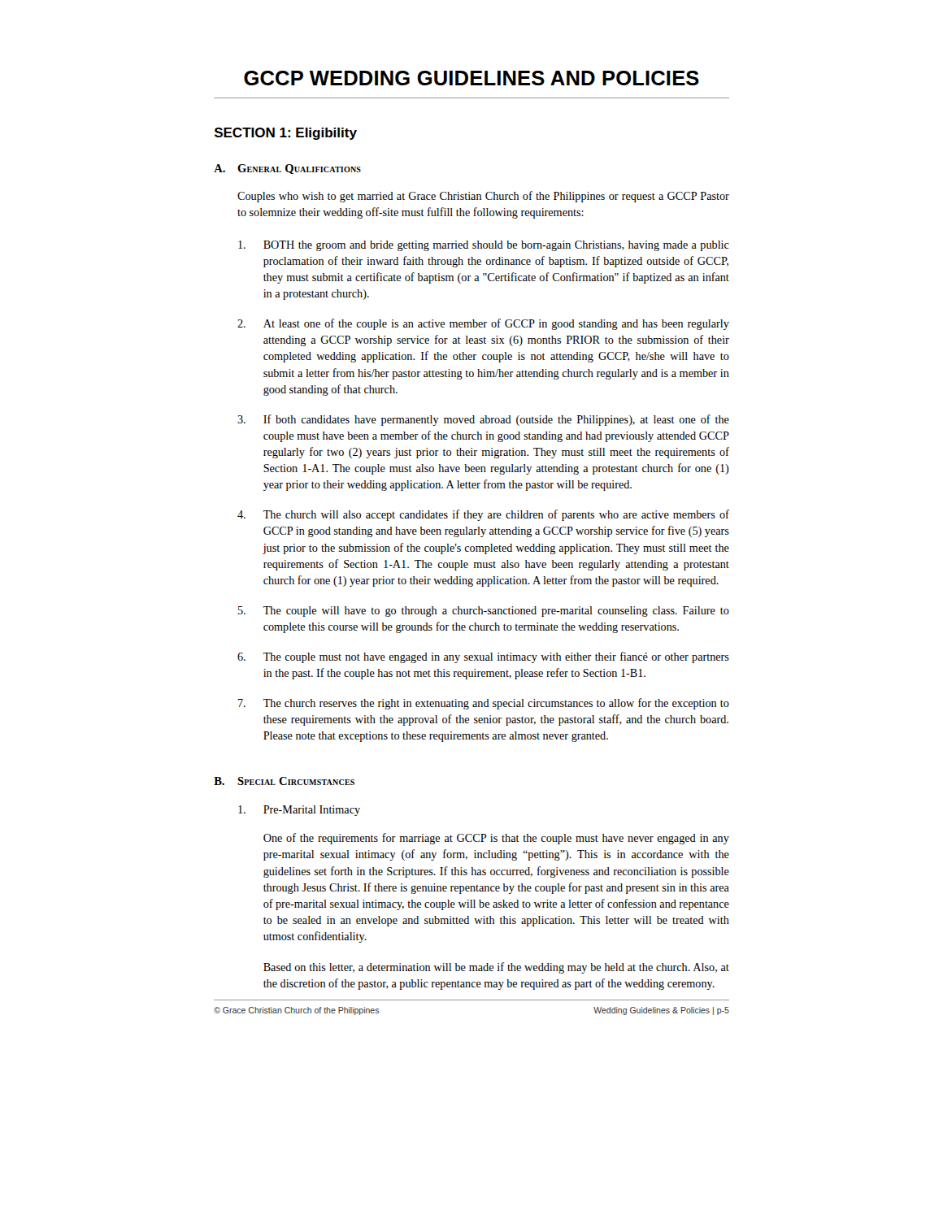GCCP WEDDING GUIDELINES AND POLICIES
SECTION 1: Eligibility
A.
General Qualifications
Couples who wish to get married at Grace Christian Church of the Philippines or request a GCCP Pastor to solemnize their wedding off-site must fulfill the following requirements:
1. BOTH the groom and bride getting married should be born-again Christians, having made a public proclamation of their inward faith through the ordinance of baptism. If baptized outside of GCCP, they must submit a certificate of baptism (or a "Certificate of Confirmation" if baptized as an infant in a protestant church).
2. At least one of the couple is an active member of GCCP in good standing and has been regularly attending a GCCP worship service for at least six (6) months PRIOR to the submission of their completed wedding application. If the other couple is not attending GCCP, he/she will have to submit a letter from his/her pastor attesting to him/her attending church regularly and is a member in good standing of that church.
3. If both candidates have permanently moved abroad (outside the Philippines), at least one of the couple must have been a member of the church in good standing and had previously attended GCCP regularly for two (2) years just prior to their migration. They must still meet the requirements of Section 1-A1. The couple must also have been regularly attending a protestant church for one (1) year prior to their wedding application. A letter from the pastor will be required.
4. The church will also accept candidates if they are children of parents who are active members of GCCP in good standing and have been regularly attending a GCCP worship service for five (5) years just prior to the submission of the couple's completed wedding application. They must still meet the requirements of Section 1-A1. The couple must also have been regularly attending a protestant church for one (1) year prior to their wedding application. A letter from the pastor will be required.
5. The couple will have to go through a church-sanctioned pre-marital counseling class. Failure to complete this course will be grounds for the church to terminate the wedding reservations.
6. The couple must not have engaged in any sexual intimacy with either their fiancé or other partners in the past. If the couple has not met this requirement, please refer to Section 1-B1.
7. The church reserves the right in extenuating and special circumstances to allow for the exception to these requirements with the approval of the senior pastor, the pastoral staff, and the church board. Please note that exceptions to these requirements are almost never granted.
B.
Special Circumstances
1. Pre-Marital Intimacy
One of the requirements for marriage at GCCP is that the couple must have never engaged in any pre-marital sexual intimacy (of any form, including “petting”). This is in accordance with the guidelines set forth in the Scriptures. If this has occurred, forgiveness and reconciliation is possible through Jesus Christ. If there is genuine repentance by the couple for past and present sin in this area of pre-marital sexual intimacy, the couple will be asked to write a letter of confession and repentance to be sealed in an envelope and submitted with this application. This letter will be treated with utmost confidentiality.
Based on this letter, a determination will be made if the wedding may be held at the church. Also, at the discretion of the pastor, a public repentance may be required as part of the wedding ceremony.
© Grace Christian Church of the Philippines
Wedding Guidelines & Policies | p-5